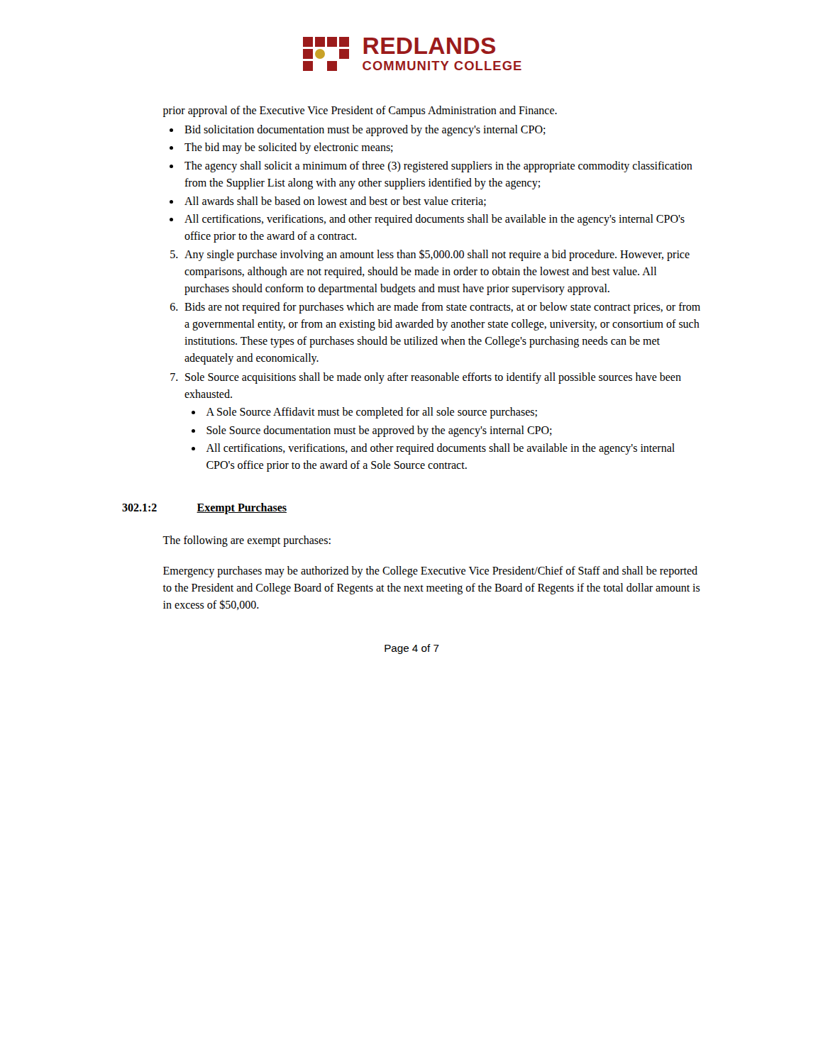REDLANDS
COMMUNITY COLLEGE
prior approval of the Executive Vice President of Campus Administration and Finance.
Bid solicitation documentation must be approved by the agency's internal CPO;
The bid may be solicited by electronic means;
The agency shall solicit a minimum of three (3) registered suppliers in the appropriate commodity classification from the Supplier List along with any other suppliers identified by the agency;
All awards shall be based on lowest and best or best value criteria;
All certifications, verifications, and other required documents shall be available in the agency's internal CPO's office prior to the award of a contract.
Any single purchase involving an amount less than $5,000.00 shall not require a bid procedure. However, price comparisons, although are not required, should be made in order to obtain the lowest and best value. All purchases should conform to departmental budgets and must have prior supervisory approval.
Bids are not required for purchases which are made from state contracts, at or below state contract prices, or from a governmental entity, or from an existing bid awarded by another state college, university, or consortium of such institutions. These types of purchases should be utilized when the College's purchasing needs can be met adequately and economically.
Sole Source acquisitions shall be made only after reasonable efforts to identify all possible sources have been exhausted.
A Sole Source Affidavit must be completed for all sole source purchases;
Sole Source documentation must be approved by the agency's internal CPO;
All certifications, verifications, and other required documents shall be available in the agency's internal CPO's office prior to the award of a Sole Source contract.
302.1:2 Exempt Purchases
The following are exempt purchases:
Emergency purchases may be authorized by the College Executive Vice President/Chief of Staff and shall be reported to the President and College Board of Regents at the next meeting of the Board of Regents if the total dollar amount is in excess of $50,000.
Page 4 of 7